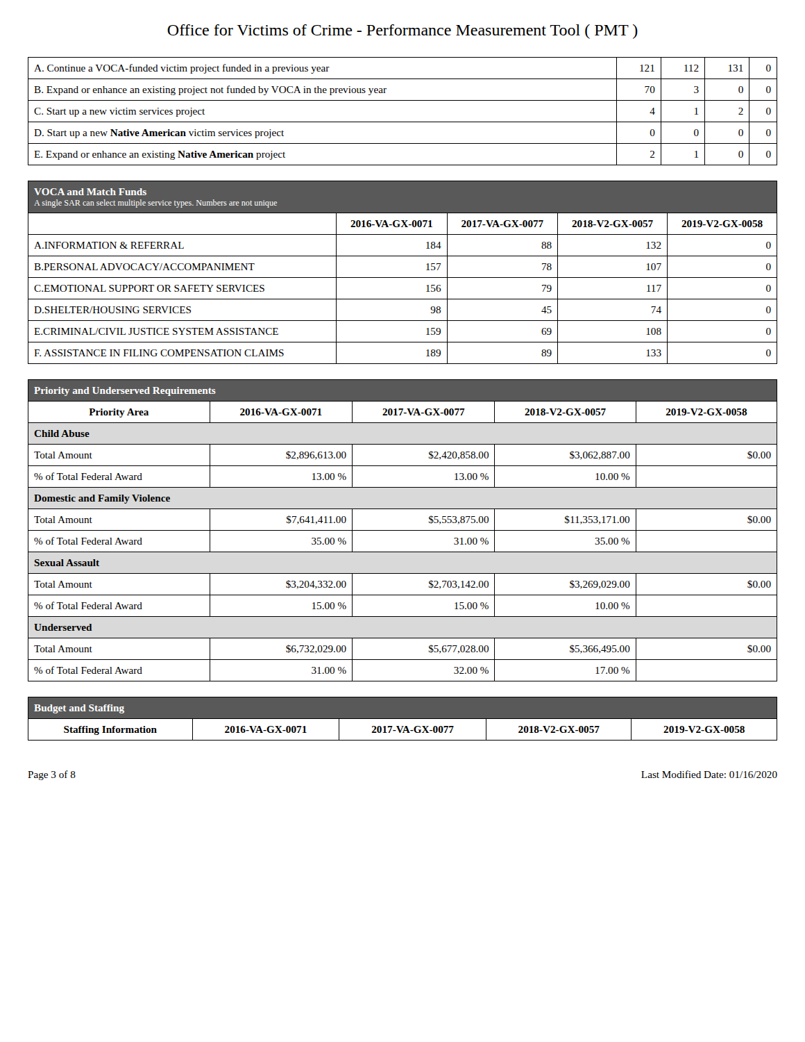Office for Victims of Crime - Performance Measurement Tool ( PMT )
| A. Continue a VOCA-funded victim project funded in a previous year | 121 | 112 | 131 | 0 |
| B. Expand or enhance an existing project not funded by VOCA in the previous year | 70 | 3 | 0 | 0 |
| C. Start up a new victim services project | 4 | 1 | 2 | 0 |
| D. Start up a new Native American victim services project | 0 | 0 | 0 | 0 |
| E. Expand or enhance an existing Native American project | 2 | 1 | 0 | 0 |
| VOCA and Match Funds A single SAR can select multiple service types. Numbers are not unique |
| | 2016-VA-GX-0071 | 2017-VA-GX-0077 | 2018-V2-GX-0057 | 2019-V2-GX-0058 |
| A.INFORMATION & REFERRAL | 184 | 88 | 132 | 0 |
| B.PERSONAL ADVOCACY/ACCOMPANIMENT | 157 | 78 | 107 | 0 |
| C.EMOTIONAL SUPPORT OR SAFETY SERVICES | 156 | 79 | 117 | 0 |
| D.SHELTER/HOUSING SERVICES | 98 | 45 | 74 | 0 |
| E.CRIMINAL/CIVIL JUSTICE SYSTEM ASSISTANCE | 159 | 69 | 108 | 0 |
| F. ASSISTANCE IN FILING COMPENSATION CLAIMS | 189 | 89 | 133 | 0 |
| Priority and Underserved Requirements |
| Priority Area | 2016-VA-GX-0071 | 2017-VA-GX-0077 | 2018-V2-GX-0057 | 2019-V2-GX-0058 |
| Child Abuse |
| Total Amount | $2,896,613.00 | $2,420,858.00 | $3,062,887.00 | $0.00 |
| % of Total Federal Award | 13.00 % | 13.00 % | 10.00 % | |
| Domestic and Family Violence |
| Total Amount | $7,641,411.00 | $5,553,875.00 | $11,353,171.00 | $0.00 |
| % of Total Federal Award | 35.00 % | 31.00 % | 35.00 % | |
| Sexual Assault |
| Total Amount | $3,204,332.00 | $2,703,142.00 | $3,269,029.00 | $0.00 |
| % of Total Federal Award | 15.00 % | 15.00 % | 10.00 % | |
| Underserved |
| Total Amount | $6,732,029.00 | $5,677,028.00 | $5,366,495.00 | $0.00 |
| % of Total Federal Award | 31.00 % | 32.00 % | 17.00 % | |
| Budget and Staffing |
| Staffing Information | 2016-VA-GX-0071 | 2017-VA-GX-0077 | 2018-V2-GX-0057 | 2019-V2-GX-0058 |
Page 3 of 8 Last Modified Date: 01/16/2020